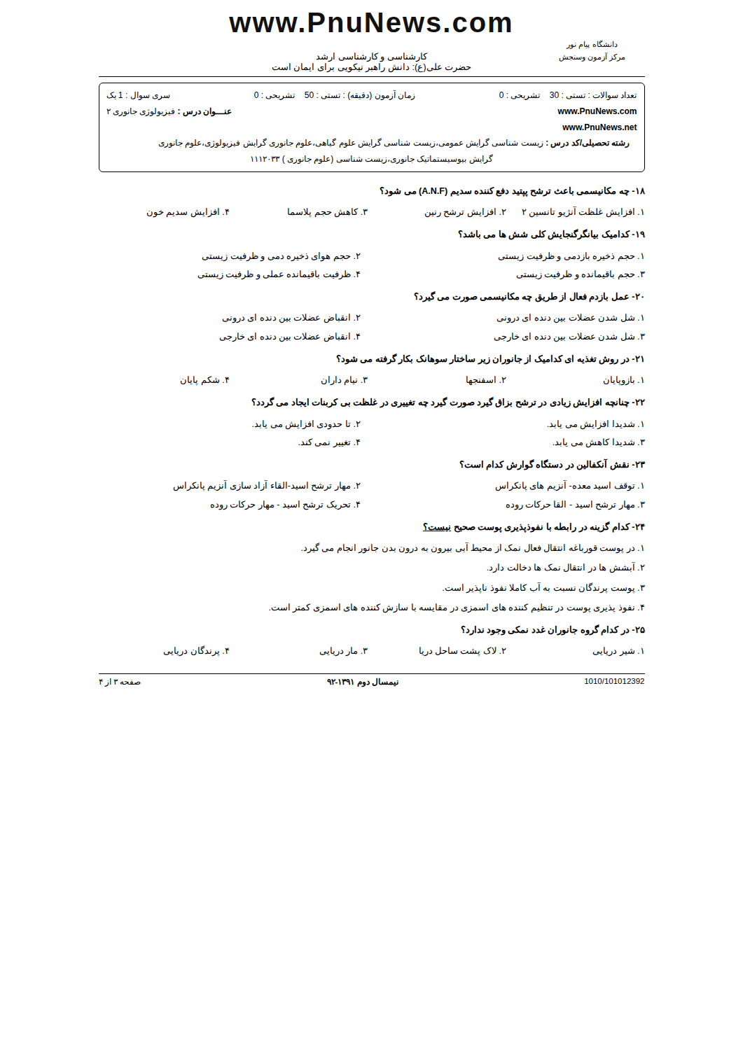www.PnuNews.com
دانشگاه پیام نور
مرکز آزمون وسنجش
کارشناسی و کارشناسی ارشد
حضرت علی(ع): دانش راهبر نیکویی برای ایمان است
تعداد سوالات : تستی : 30 تشریحی : 0
زمان آزمون (دقیقه) : تستی : 50 تشریحی : 0
سری سوال : 1 یک
www.PnuNews.com
عنـــوان درس : فیزیولوژی جانوری ۲
www.PnuNews.net
رشته تحصیلی/کد درس : زیست شناسی گرایش عمومی،زیست شناسی گرایش علوم گیاهی،علوم جانوری گرایش فیزیولوژی،علوم جانوری
گرایش بیوسیستماتیک جانوری،زیست شناسی (علوم جانوری ) ۱۱۱۲۰۳۳
۱۸- چه مکانیسمی باعث ترشح پپتید دفع کننده سدیم (A.N.F) می شود؟
۱. افزایش غلظت آنژیو تانسین ۲
۲. افزایش ترشح رنین
۳. کاهش حجم پلاسما
۴. افزایش سدیم خون
۱۹- کدامیک بیانگرگنجایش کلی شش ها می باشد؟
۱. حجم ذخیره بازدمی و ظرفیت زیستی
۲. حجم هوای ذخیره دمی و ظرفیت زیستی
۳. حجم باقیمانده و ظرفیت زیستی
۴. ظرفیت باقیمانده عملی و ظرفیت زیستی
۲۰- عمل بازدم فعال از طریق چه مکانیسمی صورت می گیرد؟
۱. شل شدن عضلات بین دنده ای درونی
۲. انقباض عضلات بین دنده ای درونی
۳. شل شدن عضلات بین دنده ای خارجی
۴. انقباض عضلات بین دنده ای خارجی
۲۱- در روش تغذیه ای کدامیک از جانوران زیر ساختار سوهانک بکار گرفته می شود؟
۱. بازوپایان
۲. اسفنجها
۳. نیام داران
۴. شکم پایان
۲۲- چنانچه افزایش زیادی در ترشح بزاق گیرد صورت گیرد چه تغییری در غلظت بی کربنات ایجاد می گردد؟
۱. شدیدا افزایش می یابد.
۲. تا حدودی افزایش می یابد.
۳. شدیدا کاهش می یابد.
۴. تغییر نمی کند.
۲۳- نقش آنکفالین در دستگاه گوارش کدام است؟
۱. توقف اسید معده- آنزیم های پانکراس
۲. مهار ترشح اسید-القاء آزاد سازی آنزیم پانکراس
۳. مهار ترشح اسید - القا حرکات روده
۴. تحریک ترشح اسید - مهار حرکات روده
۲۴- کدام گزینه در رابطه با نفوذپذیری پوست صحیح نیست؟
۱. در پوست قورباغه انتقال فعال نمک از محیط آبی بیرون به درون بدن جانور انجام می گیرد.
۲. آبشش ها در انتقال نمک ها دخالت دارد.
۳. پوست پرندگان نسبت به آب کاملا نفوذ ناپذیر است.
۴. نفوذ پذیری پوست در تنظیم کننده های اسمزی در مقایسه با سازش کننده های اسمزی کمتر است.
۲۵- در کدام گروه جانوران غدد نمکی وجود ندارد؟
۱. شیر دریایی
۲. لاک پشت ساحل دریا
۳. مار دریایی
۴. پرندگان دریایی
1010/101012392
نیمسال دوم ۱۳۹۱-۹۲
صفحه ۳ از ۴